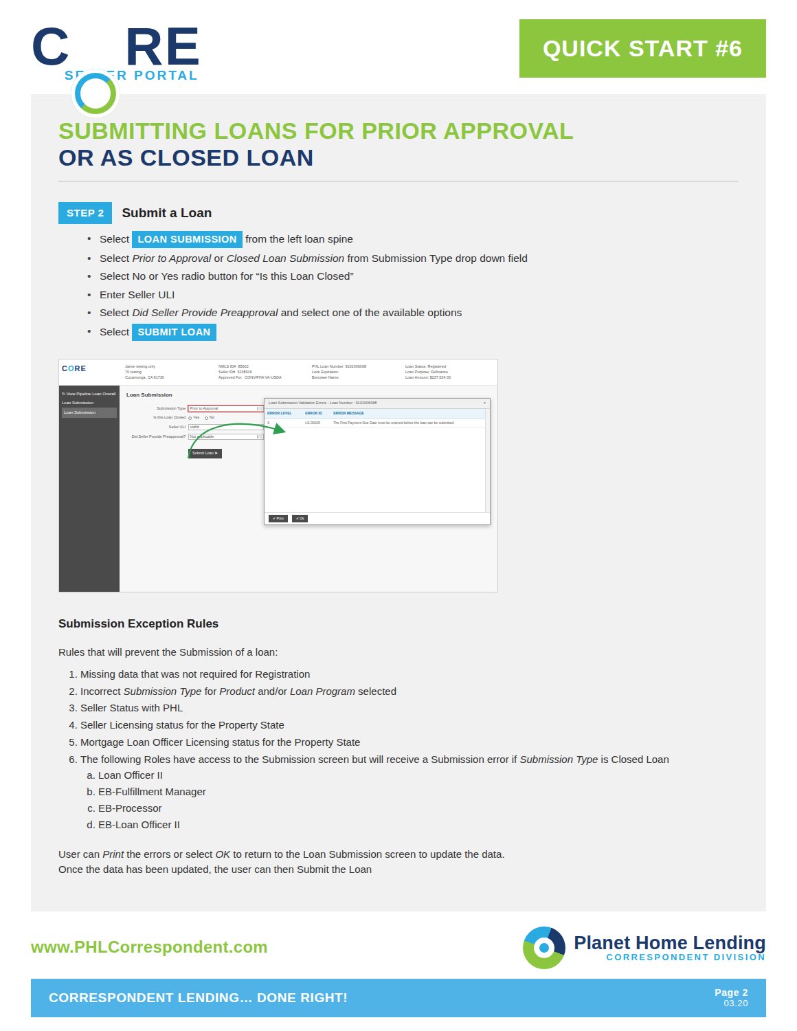C RE
SELLER PORTAL
QUICK START #6
SUBMITTING LOANS FOR PRIOR APPROVAL
OR AS CLOSED LOAN
STEP 2 Submit a Loan
Select LOAN SUBMISSION from the left loan spine
Select Prior to Approval or Closed Loan Submission from Submission Type drop down field
Select No or Yes radio button for “Is this Loan Closed”
Enter Seller ULI
Select Did Seller Provide Preapproval and select one of the available options
Select SUBMIT LOAN
CORE
Jamie testing only 70 testing Cucamonga, CA 91730
NMLS ID# 85602 Seller ID# 3238916 Approved For: CONV/FHA VA-USDA
PHL Loan Number: 9102006068 Lock Expiration: Borrower Name:
Loan Status: Registered Loan Purpose: Refinance Loan Amount: $237,524.00
↻ View Pipeline Loan Overall Loan Submission Loan Submission
Loan Submission
Submission Type
Prior to Approval
Is this Loan Closed
Yes No
Seller ULI
ulahb
Did Seller Provide Preapproval?
Not applicable
Submit Loan ➤
Loan Submission Validation Errors - Loan Number : 9102006068×
| ERROR LEVEL | ERROR ID | ERROR MESSAGE |
| --- | --- | --- |
| 3 | LS-00025 | The First Payment Due Date must be entered before the loan can be submitted |
✔ Print✔ Ok
Submission Exception Rules
Rules that will prevent the Submission of a loan:
Missing data that was not required for Registration
Incorrect Submission Type for Product and/or Loan Program selected
Seller Status with PHL
Seller Licensing status for the Property State
Mortgage Loan Officer Licensing status for the Property State
The following Roles have access to the Submission screen but will receive a Submission error if Submission Type is Closed Loan
Loan Officer II
EB-Fulfillment Manager
EB-Processor
EB-Loan Officer II
User can Print the errors or select OK to return to the Loan Submission screen to update the data.
Once the data has been updated, the user can then Submit the Loan
www.PHLCorrespondent.com
Planet Home Lending
CORRESPONDENT DIVISION
CORRESPONDENT LENDING… DONE RIGHT!
Page 203.20